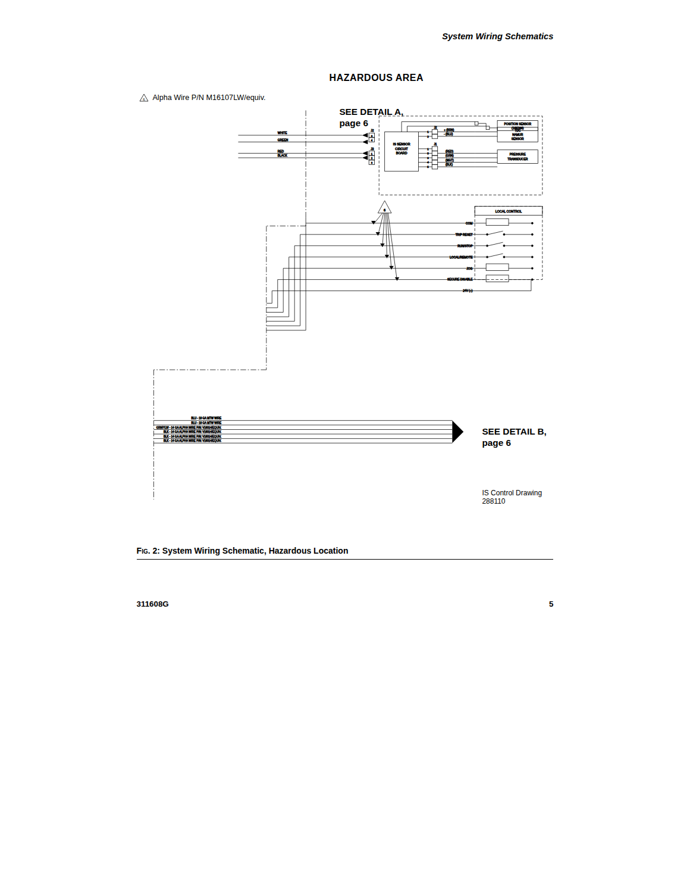System Wiring Schematics
HAZARDOUS AREA
6 Alpha Wire P/N M16107LW/equiv.
SEE DETAIL A,
page 6
SEE DETAIL B,
page 6
IS Control Drawing 288110
POSITION SENSOR (16K088) IS SENSOR CIRCUIT BOARD J2 3 4 J3 1 2 3 WHITE GREEN RED BLACK J2 1 2 + (BRN) - (BLU) TDC NAMUR SENSOR J1 1 2 3 4 5 (RED) (GRN) (WHT) (BLK) PRESSURE TRANSDUCER LOCAL CONTROL COM TRIP RESET RUN/STOP LOCAL/REMOTE JOG SECURE DISABLE 24V (+) 6 BLU - 18 GA MTW WIRE BLU - 18 GA MTW WIRE GRN/YLW - 14 GA ALPHA WIRE P/N: V16014/EQUIV. BLK - 14 GA ALPHA WIRE P/N: V16014/EQUIV. BLK - 14 GA ALPHA WIRE P/N: V16014/EQUIV. BLK - 14 GA ALPHA WIRE P/N: V16014/EQUIV.
Fig. 2: System Wiring Schematic, Hazardous Location
311608G 5